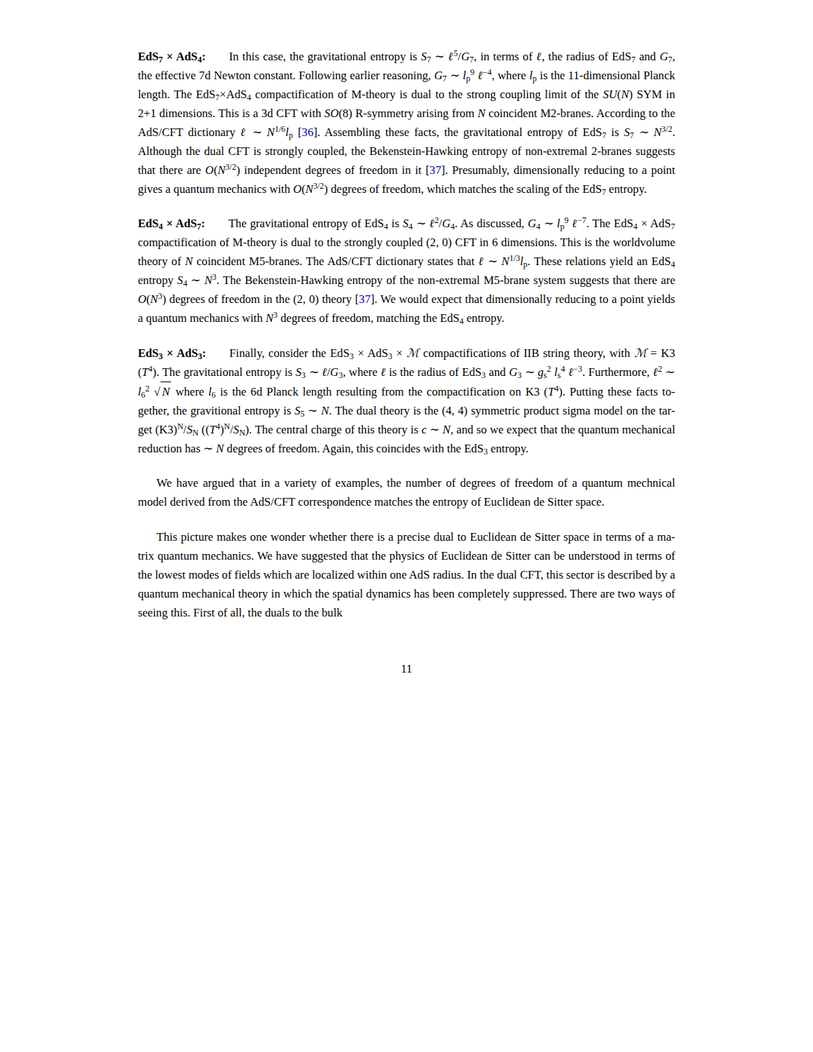EdS7 × AdS4:  In this case, the gravitational entropy is S 7 ∼ ℓ 5/G 7, in terms of ℓ, the radius of EdS7 and G 7, the effective 7d Newton constant. Following earlier reasoning, G 7 ∼ lp 9 ℓ−4, where lp is the 11-dimensional Planck length. The EdS7×AdS4 compactification of M-theory is dual to the strong coupling limit of the SU(N) SYM in 2+1 dimensions. This is a 3d CFT with SO(8) R-symmetry arising from N coincident M2-branes. According to the AdS/CFT dictionary ℓ ∼ N 1/6 lp [36]. Assembling these facts, the gravitational entropy of EdS7 is S 7 ∼ N 3/2. Although the dual CFT is strongly coupled, the Bekenstein-Hawking entropy of non-extremal 2-branes suggests that there are O(N 3/2) independent degrees of freedom in it [37]. Presumably, dimensionally reducing to a point gives a quantum mechanics with O(N 3/2) degrees of freedom, which matches the scaling of the EdS7 entropy.
EdS4 × AdS7:  The gravitational entropy of EdS4 is S 4 ∼ ℓ 2/G 4. As discussed, G 4 ∼ lp 9 ℓ−7. The EdS4 × AdS7 compactification of M-theory is dual to the strongly coupled (2, 0) CFT in 6 dimensions. This is the worldvolume theory of N coincident M5-branes. The AdS/CFT dictionary states that ℓ ∼ N 1/3 lp. These relations yield an EdS4 entropy S 4 ∼ N 3. The Bekenstein-Hawking entropy of the non-extremal M5-brane system suggests that there are O(N 3) degrees of freedom in the (2, 0) theory [37]. We would expect that dimensionally reducing to a point yields a quantum mechanics with N 3 degrees of freedom, matching the EdS4 entropy.
EdS3 × AdS3:  Finally, consider the EdS3 × AdS3 × ℳ compactifications of IIB string theory, with ℳ = K3 (T 4). The gravitational entropy is S 3 ∼ ℓ/G 3, where ℓ is the radius of EdS3 and G 3 ∼ gs 2 ls 4 ℓ−3. Furthermore, ℓ 2 ∼ l 62 √N where l 6 is the 6d Planck length resulting from the compactification on K3 (T 4). Putting these facts together, the gravitional entropy is S 5 ∼ N. The dual theory is the (4, 4) symmetric product sigma model on the target (K3)N/SN ((T 4)N/SN). The central charge of this theory is c ∼ N, and so we expect that the quantum mechanical reduction has ∼ N degrees of freedom. Again, this coincides with the EdS3 entropy.
We have argued that in a variety of examples, the number of degrees of freedom of a quantum mechnical model derived from the AdS/CFT correspondence matches the entropy of Euclidean de Sitter space.
This picture makes one wonder whether there is a precise dual to Euclidean de Sitter space in terms of a matrix quantum mechanics. We have suggested that the physics of Euclidean de Sitter can be understood in terms of the lowest modes of fields which are localized within one AdS radius. In the dual CFT, this sector is described by a quantum mechanical theory in which the spatial dynamics has been completely suppressed. There are two ways of seeing this. First of all, the duals to the bulk
11